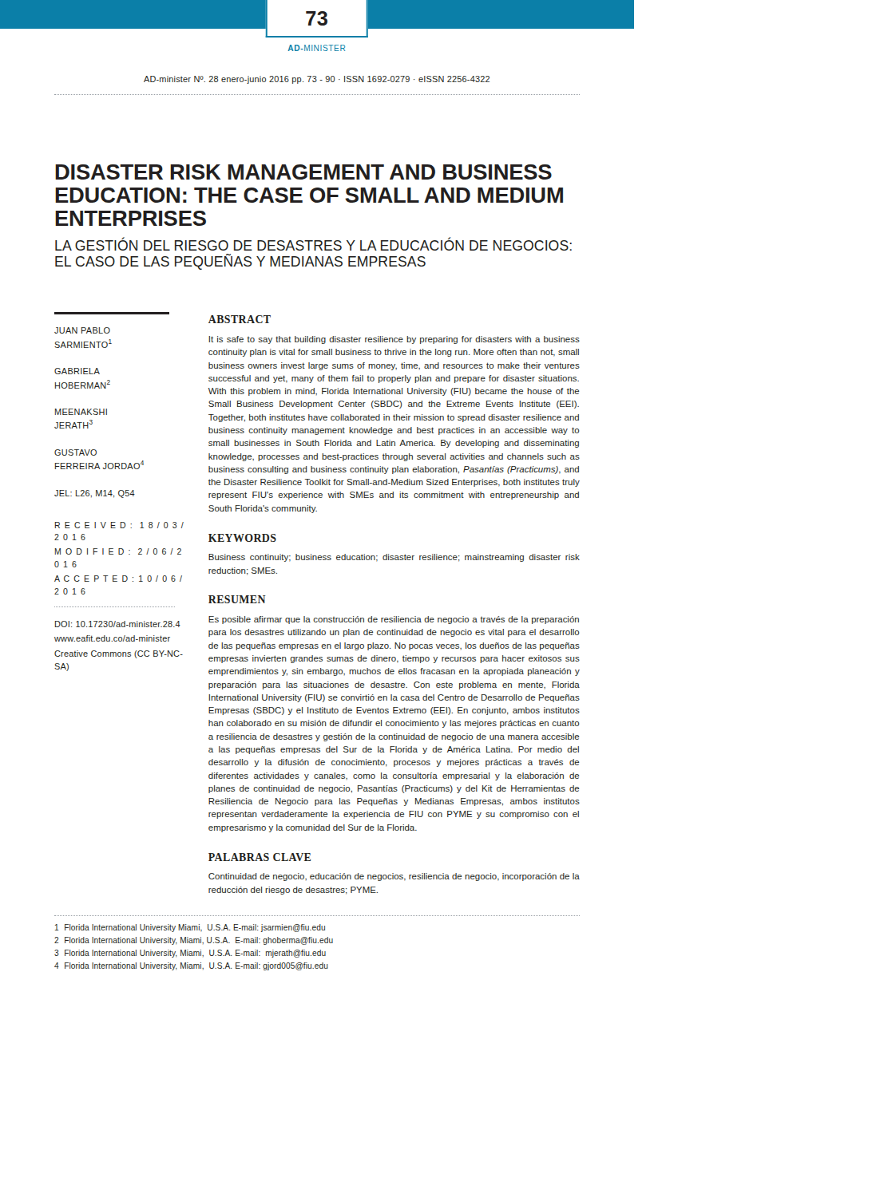73
AD-MINISTER
AD-minister Nº. 28 enero-junio 2016 pp. 73 - 90 · ISSN 1692-0279 · eISSN 2256-4322
Disaster risk management and business education: the case of small and medium enterprises
La gestión del riesgo de desastres y la educación de negocios: el caso de las pequeñas y medianas empresas
Juan Pablo
Sarmiento1
Gabriela
Hoberman2
Meenakshi
Jerath3
Gustavo
Ferreira Jordao4
JEL: L26, M14, Q54
R E C E I V E D : 1 8 / 0 3 / 2 0 1 6
M O D I F I E D : 2 / 0 6 / 2 0 1 6
A C C E P T E D : 1 0 / 0 6 / 2 0 1 6
DOI: 10.17230/ad-minister.28.4
www.eafit.edu.co/ad-minister
Creative Commons (CC BY-NC- SA)
Abstract
It is safe to say that building disaster resilience by preparing for disasters with a business continuity plan is vital for small business to thrive in the long run. More often than not, small business owners invest large sums of money, time, and resources to make their ventures successful and yet, many of them fail to properly plan and prepare for disaster situations. With this problem in mind, Florida International University (FIU) became the house of the Small Business Development Center (SBDC) and the Extreme Events Institute (EEI). Together, both institutes have collaborated in their mission to spread disaster resilience and business continuity management knowledge and best practices in an accessible way to small businesses in South Florida and Latin America. By developing and disseminating knowledge, processes and best-practices through several activities and channels such as business consulting and business continuity plan elaboration, Pasantías (Practicums), and the Disaster Resilience Toolkit for Small-and-Medium Sized Enterprises, both institutes truly represent FIU's experience with SMEs and its commitment with entrepreneurship and South Florida's community.
Keywords
Business continuity; business education; disaster resilience; mainstreaming disaster risk reduction; SMEs.
Resumen
Es posible afirmar que la construcción de resiliencia de negocio a través de la preparación para los desastres utilizando un plan de continuidad de negocio es vital para el desarrollo de las pequeñas empresas en el largo plazo. No pocas veces, los dueños de las pequeñas empresas invierten grandes sumas de dinero, tiempo y recursos para hacer exitosos sus emprendimientos y, sin embargo, muchos de ellos fracasan en la apropiada planeación y preparación para las situaciones de desastre. Con este problema en mente, Florida International University (FIU) se convirtió en la casa del Centro de Desarrollo de Pequeñas Empresas (SBDC) y el Instituto de Eventos Extremo (EEI). En conjunto, ambos institutos han colaborado en su misión de difundir el conocimiento y las mejores prácticas en cuanto a resiliencia de desastres y gestión de la continuidad de negocio de una manera accesible a las pequeñas empresas del Sur de la Florida y de América Latina. Por medio del desarrollo y la difusión de conocimiento, procesos y mejores prácticas a través de diferentes actividades y canales, como la consultoría empresarial y la elaboración de planes de continuidad de negocio, Pasantías (Practicums) y del Kit de Herramientas de Resiliencia de Negocio para las Pequeñas y Medianas Empresas, ambos institutos representan verdaderamente la experiencia de FIU con PYME y su compromiso con el empresarismo y la comunidad del Sur de la Florida.
Palabras clave
Continuidad de negocio, educación de negocios, resiliencia de negocio, incorporación de la reducción del riesgo de desastres; PYME.
1 Florida International University Miami, U.S.A. E-mail: jsarmien@fiu.edu
2 Florida International University, Miami, U.S.A. E-mail: ghoberma@fiu.edu
3 Florida International University, Miami, U.S.A. E-mail: mjerath@fiu.edu
4 Florida International University, Miami, U.S.A. E-mail: gjord005@fiu.edu